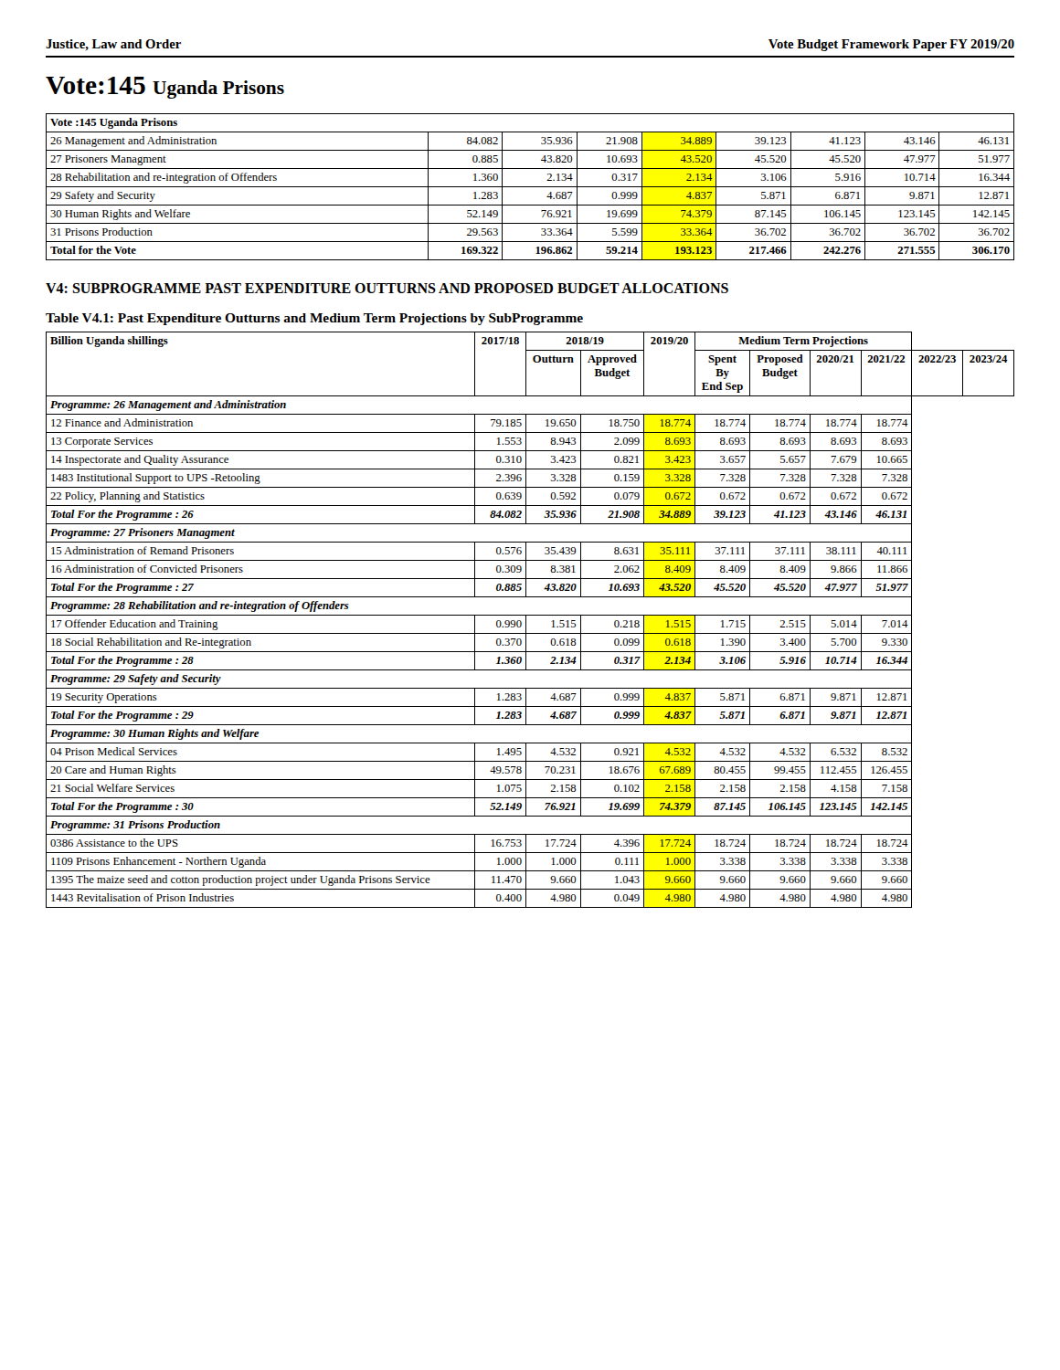Justice, Law and Order Vote Budget Framework Paper FY 2019/20
Vote:145 Uganda Prisons
| Vote :145 Uganda Prisons |
| 26 Management and Administration | 84.082 | 35.936 | 21.908 | 34.889 | 39.123 | 41.123 | 43.146 | 46.131 |
| 27 Prisoners Managment | 0.885 | 43.820 | 10.693 | 43.520 | 45.520 | 45.520 | 47.977 | 51.977 |
| 28 Rehabilitation and re-integration of Offenders | 1.360 | 2.134 | 0.317 | 2.134 | 3.106 | 5.916 | 10.714 | 16.344 |
| 29 Safety and Security | 1.283 | 4.687 | 0.999 | 4.837 | 5.871 | 6.871 | 9.871 | 12.871 |
| 30 Human Rights and Welfare | 52.149 | 76.921 | 19.699 | 74.379 | 87.145 | 106.145 | 123.145 | 142.145 |
| 31 Prisons Production | 29.563 | 33.364 | 5.599 | 33.364 | 36.702 | 36.702 | 36.702 | 36.702 |
| Total for the Vote | 169.322 | 196.862 | 59.214 | 193.123 | 217.466 | 242.276 | 271.555 | 306.170 |
V4: SUBPROGRAMME PAST EXPENDITURE OUTTURNS AND PROPOSED BUDGET ALLOCATIONS
Table V4.1: Past Expenditure Outturns and Medium Term Projections by SubProgramme
| Billion Uganda shillings | 2017/18 | 2018/19 | 2019/20 | Medium Term Projections |
| --- | --- | --- | --- | --- |
| Outturn | Approved Budget | Spent By End Sep | Proposed Budget | 2020/21 | 2021/22 | 2022/23 | 2023/24 |
| Programme: 26 Management and Administration |
| 12 Finance and Administration | 79.185 | 19.650 | 18.750 | 18.774 | 18.774 | 18.774 | 18.774 | 18.774 |
| 13 Corporate Services | 1.553 | 8.943 | 2.099 | 8.693 | 8.693 | 8.693 | 8.693 | 8.693 |
| 14 Inspectorate and Quality Assurance | 0.310 | 3.423 | 0.821 | 3.423 | 3.657 | 5.657 | 7.679 | 10.665 |
| 1483 Institutional Support to UPS -Retooling | 2.396 | 3.328 | 0.159 | 3.328 | 7.328 | 7.328 | 7.328 | 7.328 |
| 22 Policy, Planning and Statistics | 0.639 | 0.592 | 0.079 | 0.672 | 0.672 | 0.672 | 0.672 | 0.672 |
| Total For the Programme : 26 | 84.082 | 35.936 | 21.908 | 34.889 | 39.123 | 41.123 | 43.146 | 46.131 |
| Programme: 27 Prisoners Managment |
| 15 Administration of Remand Prisoners | 0.576 | 35.439 | 8.631 | 35.111 | 37.111 | 37.111 | 38.111 | 40.111 |
| 16 Administration of Convicted Prisoners | 0.309 | 8.381 | 2.062 | 8.409 | 8.409 | 8.409 | 9.866 | 11.866 |
| Total For the Programme : 27 | 0.885 | 43.820 | 10.693 | 43.520 | 45.520 | 45.520 | 47.977 | 51.977 |
| Programme: 28 Rehabilitation and re-integration of Offenders |
| 17 Offender Education and Training | 0.990 | 1.515 | 0.218 | 1.515 | 1.715 | 2.515 | 5.014 | 7.014 |
| 18 Social Rehabilitation and Re-integration | 0.370 | 0.618 | 0.099 | 0.618 | 1.390 | 3.400 | 5.700 | 9.330 |
| Total For the Programme : 28 | 1.360 | 2.134 | 0.317 | 2.134 | 3.106 | 5.916 | 10.714 | 16.344 |
| Programme: 29 Safety and Security |
| 19 Security Operations | 1.283 | 4.687 | 0.999 | 4.837 | 5.871 | 6.871 | 9.871 | 12.871 |
| Total For the Programme : 29 | 1.283 | 4.687 | 0.999 | 4.837 | 5.871 | 6.871 | 9.871 | 12.871 |
| Programme: 30 Human Rights and Welfare |
| 04 Prison Medical Services | 1.495 | 4.532 | 0.921 | 4.532 | 4.532 | 4.532 | 6.532 | 8.532 |
| 20 Care and Human Rights | 49.578 | 70.231 | 18.676 | 67.689 | 80.455 | 99.455 | 112.455 | 126.455 |
| 21 Social Welfare Services | 1.075 | 2.158 | 0.102 | 2.158 | 2.158 | 2.158 | 4.158 | 7.158 |
| Total For the Programme : 30 | 52.149 | 76.921 | 19.699 | 74.379 | 87.145 | 106.145 | 123.145 | 142.145 |
| Programme: 31 Prisons Production |
| 0386 Assistance to the UPS | 16.753 | 17.724 | 4.396 | 17.724 | 18.724 | 18.724 | 18.724 | 18.724 |
| 1109 Prisons Enhancement - Northern Uganda | 1.000 | 1.000 | 0.111 | 1.000 | 3.338 | 3.338 | 3.338 | 3.338 |
| 1395 The maize seed and cotton production project under Uganda Prisons Service | 11.470 | 9.660 | 1.043 | 9.660 | 9.660 | 9.660 | 9.660 | 9.660 |
| 1443 Revitalisation of Prison Industries | 0.400 | 4.980 | 0.049 | 4.980 | 4.980 | 4.980 | 4.980 | 4.980 |